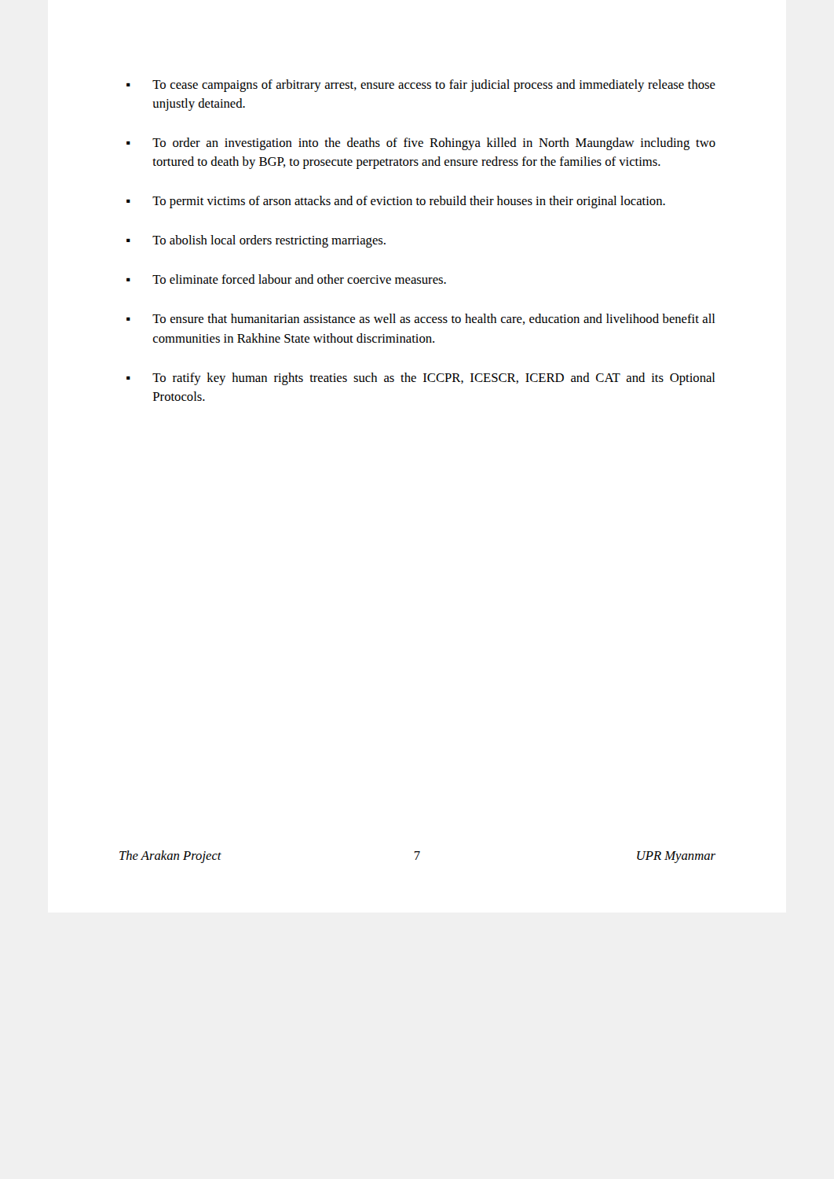To cease campaigns of arbitrary arrest, ensure access to fair judicial process and immediately release those unjustly detained.
To order an investigation into the deaths of five Rohingya killed in North Maungdaw including two tortured to death by BGP, to prosecute perpetrators and ensure redress for the families of victims.
To permit victims of arson attacks and of eviction to rebuild their houses in their original location.
To abolish local orders restricting marriages.
To eliminate forced labour and other coercive measures.
To ensure that humanitarian assistance as well as access to health care, education and livelihood benefit all communities in Rakhine State without discrimination.
To ratify key human rights treaties such as the ICCPR, ICESCR, ICERD and CAT and its Optional Protocols.
The Arakan Project
7
UPR Myanmar